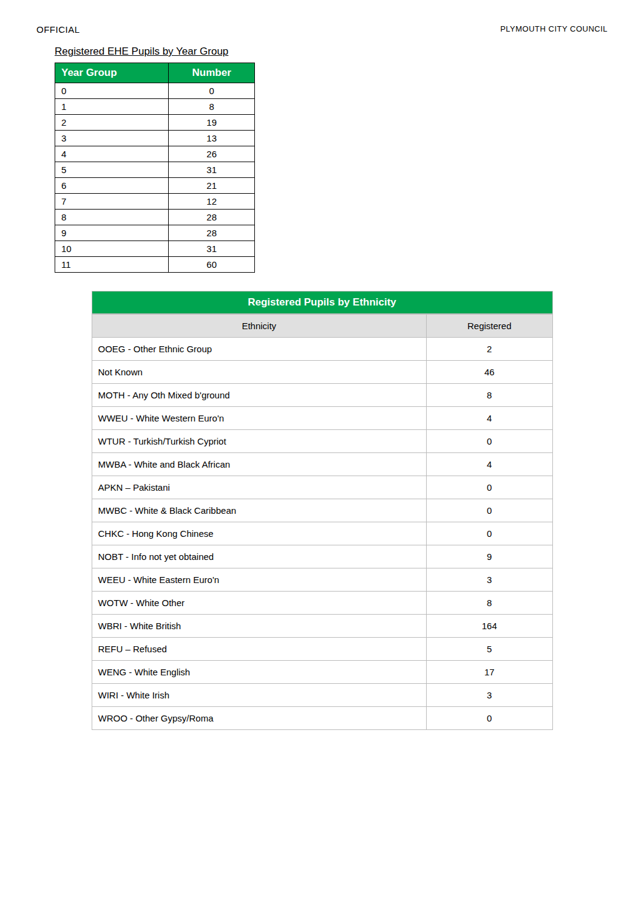OFFICIAL PLYMOUTH CITY COUNCIL
Registered EHE Pupils by Year Group
| Year Group | Number |
| --- | --- |
| 0 | 0 |
| 1 | 8 |
| 2 | 19 |
| 3 | 13 |
| 4 | 26 |
| 5 | 31 |
| 6 | 21 |
| 7 | 12 |
| 8 | 28 |
| 9 | 28 |
| 10 | 31 |
| 11 | 60 |
Registered Pupils by Ethnicity
| Ethnicity | Registered |
| --- | --- |
| OOEG - Other Ethnic Group | 2 |
| Not Known | 46 |
| MOTH - Any Oth Mixed b'ground | 8 |
| WWEU - White Western Euro'n | 4 |
| WTUR - Turkish/Turkish Cypriot | 0 |
| MWBA - White and Black African | 4 |
| APKN – Pakistani | 0 |
| MWBC - White & Black Caribbean | 0 |
| CHKC - Hong Kong Chinese | 0 |
| NOBT - Info not yet obtained | 9 |
| WEEU - White Eastern Euro'n | 3 |
| WOTW - White Other | 8 |
| WBRI - White British | 164 |
| REFU – Refused | 5 |
| WENG - White English | 17 |
| WIRI - White Irish | 3 |
| WROO - Other Gypsy/Roma | 0 |